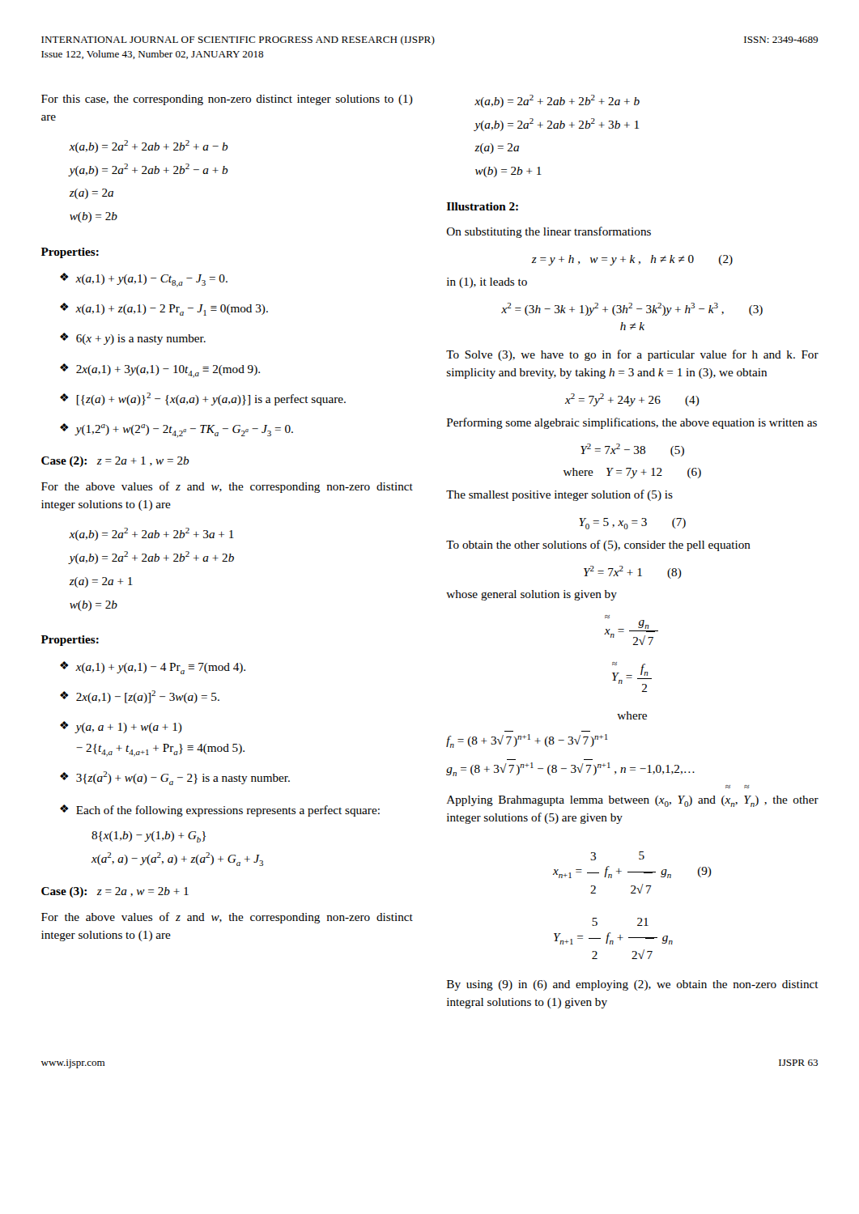INTERNATIONAL JOURNAL OF SCIENTIFIC PROGRESS AND RESEARCH (IJSPR)
ISSN: 2349-4689
Issue 122, Volume 43, Number 02, JANUARY 2018
For this case, the corresponding non-zero distinct integer solutions to (1) are
x(a,b) = 2a2 + 2ab + 2b2 + a − b
y(a,b) = 2a2 + 2ab + 2b2 − a + b
z(a) = 2a
w(b) = 2b
Properties:
x(a,1) + y(a,1) − Ct8,a − J3 = 0.
x(a,1) + z(a,1) − 2 Pra − J1 ≡ 0(mod 3).
6(x + y) is a nasty number.
2x(a,1) + 3y(a,1) − 10t4,a ≡ 2(mod 9).
[{z(a) + w(a)}2 − {x(a,a) + y(a,a)}] is a perfect square.
y(1,2a) + w(2a) − 2t4,2a − TKa − G2a − J3 = 0.
Case (2): z = 2a + 1 , w = 2b
For the above values of z and w, the corresponding non-zero distinct integer solutions to (1) are
x(a,b) = 2a2 + 2ab + 2b2 + 3a + 1
y(a,b) = 2a2 + 2ab + 2b2 + a + 2b
z(a) = 2a + 1
w(b) = 2b
Properties:
x(a,1) + y(a,1) − 4 Pra ≡ 7(mod 4).
2x(a,1) − [z(a)]2 − 3w(a) = 5.
y(a, a + 1) + w(a + 1)
− 2{t4,a + t4,a+1 + Pra} ≡ 4(mod 5).
3{z(a2) + w(a) − Ga − 2} is a nasty number.
Each of the following expressions represents a perfect square:
8{x(1,b) − y(1,b) + Gb}
x(a2, a) − y(a2, a) + z(a2) + Ga + J3
Case (3): z = 2a , w = 2b + 1
For the above values of z and w, the corresponding non-zero distinct integer solutions to (1) are
x(a,b) = 2a2 + 2ab + 2b2 + 2a + b
y(a,b) = 2a2 + 2ab + 2b2 + 3b + 1
z(a) = 2a
w(b) = 2b + 1
Illustration 2:
On substituting the linear transformations
z = y + h , w = y + k , h ≠ k ≠ 0
(2)
in (1), it leads to
x2 = (3h − 3k + 1)y2 + (3h2 − 3k2)y + h3 − k3 ,
(3)
h ≠ k
To Solve (3), we have to go in for a particular value for h and k. For simplicity and brevity, by taking h = 3 and k = 1 in (3), we obtain
x2 = 7y2 + 24y + 26
(4)
Performing some algebraic simplifications, the above equation is written as
Y2 = 7x2 − 38
(5)
where Y = 7y + 12
(6)
The smallest positive integer solution of (5) is
Y0 = 5 , x0 = 3
(7)
To obtain the other solutions of (5), consider the pell equation
Y2 = 7x2 + 1
(8)
whose general solution is given by
xn = gn 2√7
Yn = fn 2
where
fn = (8 + 3√7)n+1 + (8 − 3√7)n+1
gn = (8 + 3√7)n+1 − (8 − 3√7)n+1 , n = −1,0,1,2,…
Applying Brahmagupta lemma between (x0, Y0) and (xn, Yn) , the other integer solutions of (5) are given by
xn+1 = 32 fn + 52√7 gn
Yn+1 = 52 fn + 212√7 gn
(9)
By using (9) in (6) and employing (2), we obtain the non-zero distinct integral solutions to (1) given by
www.ijspr.com
IJSPR 63